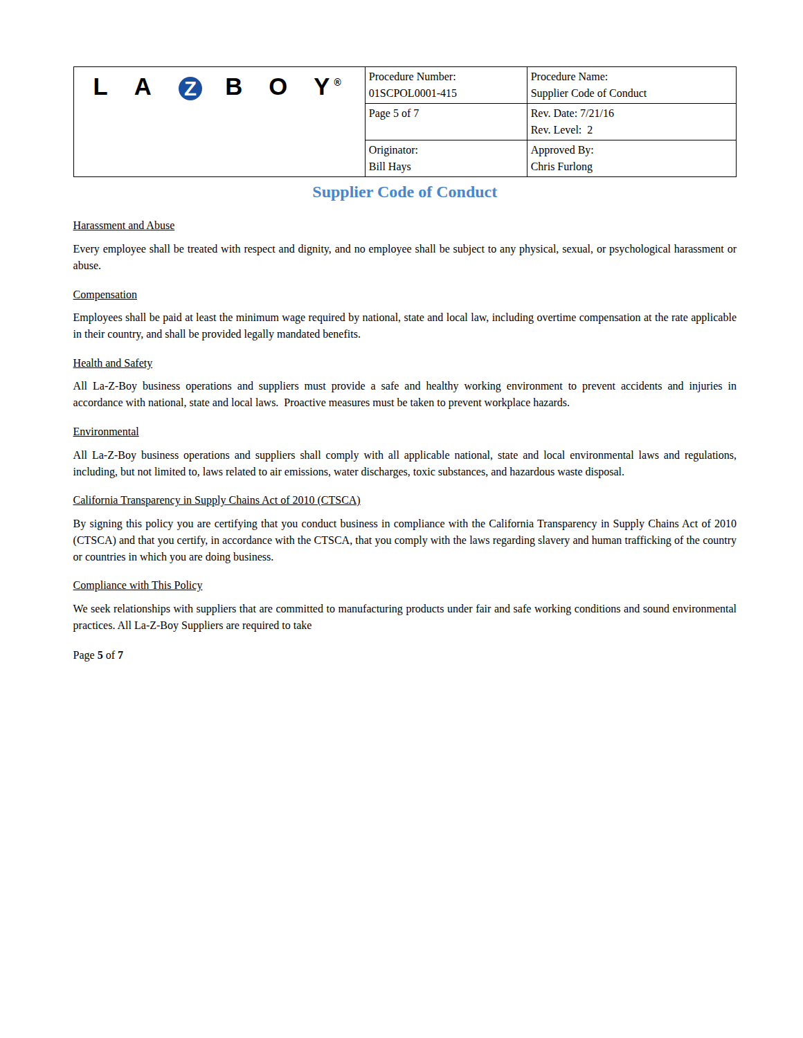| L A Z B O Y ® | Procedure Number: 01SCPOL0001-415 | Procedure Name: Supplier Code of Conduct |
| Page 5 of 7 | Rev. Date: 7/21/16 Rev. Level: 2 |
| Originator: Bill Hays | Approved By: Chris Furlong |
Supplier Code of Conduct
Harassment and Abuse
Every employee shall be treated with respect and dignity, and no employee shall be subject to any physical, sexual, or psychological harassment or abuse.
Compensation
Employees shall be paid at least the minimum wage required by national, state and local law, including overtime compensation at the rate applicable in their country, and shall be provided legally mandated benefits.
Health and Safety
All La-Z-Boy business operations and suppliers must provide a safe and healthy working environment to prevent accidents and injuries in accordance with national, state and local laws. Proactive measures must be taken to prevent workplace hazards.
Environmental
All La-Z-Boy business operations and suppliers shall comply with all applicable national, state and local environmental laws and regulations, including, but not limited to, laws related to air emissions, water discharges, toxic substances, and hazardous waste disposal.
California Transparency in Supply Chains Act of 2010 (CTSCA)
By signing this policy you are certifying that you conduct business in compliance with the California Transparency in Supply Chains Act of 2010 (CTSCA) and that you certify, in accordance with the CTSCA, that you comply with the laws regarding slavery and human trafficking of the country or countries in which you are doing business.
Compliance with This Policy
We seek relationships with suppliers that are committed to manufacturing products under fair and safe working conditions and sound environmental practices. All La-Z-Boy Suppliers are required to take
Page 5 of 7